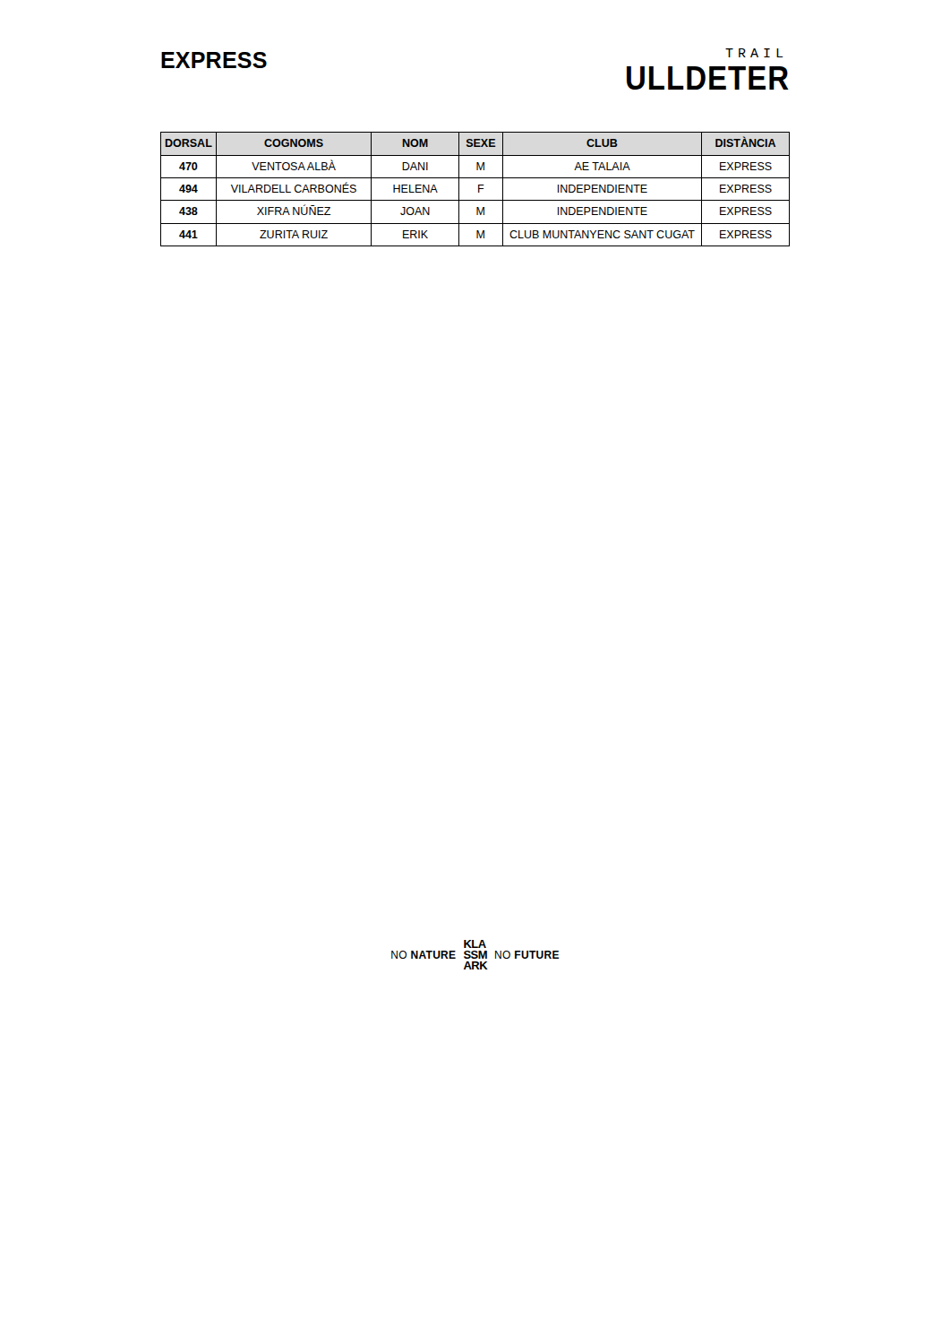EXPRESS
TRAIL
ULLDETER
| DORSAL | COGNOMS | NOM | SEXE | CLUB | DISTÀNCIA |
| --- | --- | --- | --- | --- | --- |
| 470 | VENTOSA ALBÀ | DANI | M | AE TALAIA | EXPRESS |
| 494 | VILARDELL CARBONÉS | HELENA | F | INDEPENDIENTE | EXPRESS |
| 438 | XIFRA NÚÑEZ | JOAN | M | INDEPENDIENTE | EXPRESS |
| 441 | ZURITA RUIZ | ERIK | M | CLUB MUNTANYENC SANT CUGAT | EXPRESS |
NO NATURE KLA SSM ARK NO FUTURE